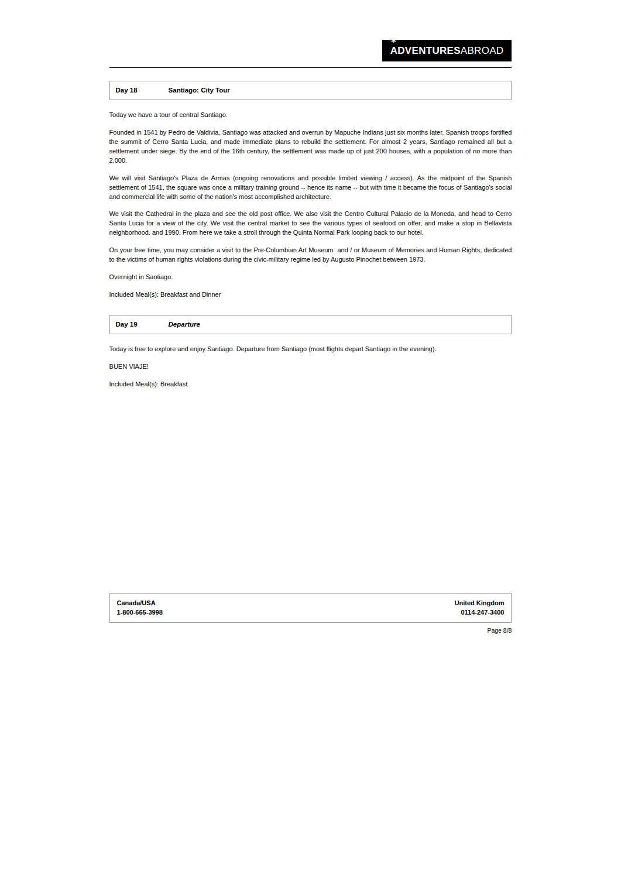✳ADVENTURESABROAD
Day 18 Santiago: City Tour
Today we have a tour of central Santiago.
Founded in 1541 by Pedro de Valdivia, Santiago was attacked and overrun by Mapuche Indians just six months later. Spanish troops fortified the summit of Cerro Santa Lucia, and made immediate plans to rebuild the settlement. For almost 2 years, Santiago remained all but a settlement under siege. By the end of the 16th century, the settlement was made up of just 200 houses, with a population of no more than 2,000.
We will visit Santiago's Plaza de Armas (ongoing renovations and possible limited viewing / access). As the midpoint of the Spanish settlement of 1541, the square was once a military training ground -- hence its name -- but with time it became the focus of Santiago's social and commercial life with some of the nation's most accomplished architecture.
We visit the Cathedral in the plaza and see the old post office. We also visit the Centro Cultural Palacio de la Moneda, and head to Cerro Santa Lucia for a view of the city. We visit the central market to see the various types of seafood on offer, and make a stop in Bellavista neighborhood. and 1990. From here we take a stroll through the Quinta Normal Park looping back to our hotel.
On your free time, you may consider a visit to the Pre-Columbian Art Museum and / or Museum of Memories and Human Rights, dedicated to the victims of human rights violations during the civic-military regime led by Augusto Pinochet between 1973.
Overnight in Santiago.
Included Meal(s): Breakfast and Dinner
Day 19 Departure
Today is free to explore and enjoy Santiago. Departure from Santiago (most flights depart Santiago in the evening).
BUEN VIAJE!
Included Meal(s): Breakfast
Canada/USA
1-800-665-3998
United Kingdom
0114-247-3400
Page 8/8